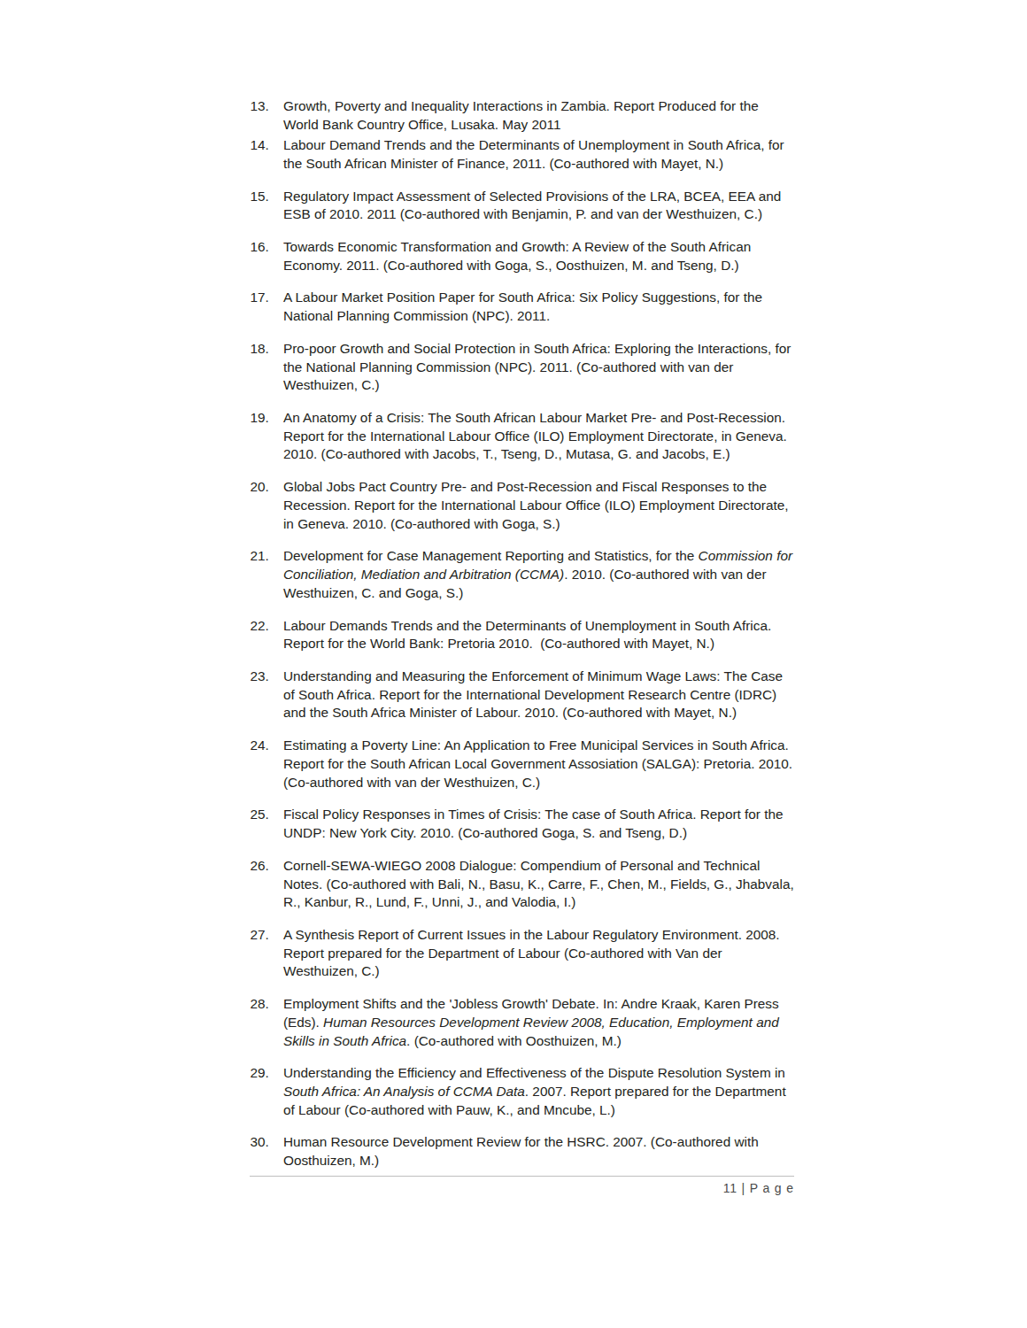13. Growth, Poverty and Inequality Interactions in Zambia. Report Produced for the World Bank Country Office, Lusaka. May 2011
14. Labour Demand Trends and the Determinants of Unemployment in South Africa, for the South African Minister of Finance, 2011. (Co-authored with Mayet, N.)
15. Regulatory Impact Assessment of Selected Provisions of the LRA, BCEA, EEA and ESB of 2010. 2011 (Co-authored with Benjamin, P. and van der Westhuizen, C.)
16. Towards Economic Transformation and Growth: A Review of the South African Economy. 2011. (Co-authored with Goga, S., Oosthuizen, M. and Tseng, D.)
17. A Labour Market Position Paper for South Africa: Six Policy Suggestions, for the National Planning Commission (NPC). 2011.
18. Pro-poor Growth and Social Protection in South Africa: Exploring the Interactions, for the National Planning Commission (NPC). 2011. (Co-authored with van der Westhuizen, C.)
19. An Anatomy of a Crisis: The South African Labour Market Pre- and Post-Recession. Report for the International Labour Office (ILO) Employment Directorate, in Geneva. 2010. (Co-authored with Jacobs, T., Tseng, D., Mutasa, G. and Jacobs, E.)
20. Global Jobs Pact Country Pre- and Post-Recession and Fiscal Responses to the Recession. Report for the International Labour Office (ILO) Employment Directorate, in Geneva. 2010. (Co-authored with Goga, S.)
21. Development for Case Management Reporting and Statistics, for the Commission for Conciliation, Mediation and Arbitration (CCMA). 2010. (Co-authored with van der Westhuizen, C. and Goga, S.)
22. Labour Demands Trends and the Determinants of Unemployment in South Africa. Report for the World Bank: Pretoria 2010. (Co-authored with Mayet, N.)
23. Understanding and Measuring the Enforcement of Minimum Wage Laws: The Case of South Africa. Report for the International Development Research Centre (IDRC) and the South Africa Minister of Labour. 2010. (Co-authored with Mayet, N.)
24. Estimating a Poverty Line: An Application to Free Municipal Services in South Africa. Report for the South African Local Government Assosiation (SALGA): Pretoria. 2010. (Co-authored with van der Westhuizen, C.)
25. Fiscal Policy Responses in Times of Crisis: The case of South Africa. Report for the UNDP: New York City. 2010. (Co-authored Goga, S. and Tseng, D.)
26. Cornell-SEWA-WIEGO 2008 Dialogue: Compendium of Personal and Technical Notes. (Co-authored with Bali, N., Basu, K., Carre, F., Chen, M., Fields, G., Jhabvala, R., Kanbur, R., Lund, F., Unni, J., and Valodia, I.)
27. A Synthesis Report of Current Issues in the Labour Regulatory Environment. 2008. Report prepared for the Department of Labour (Co-authored with Van der Westhuizen, C.)
28. Employment Shifts and the 'Jobless Growth' Debate. In: Andre Kraak, Karen Press (Eds). Human Resources Development Review 2008, Education, Employment and Skills in South Africa. (Co-authored with Oosthuizen, M.)
29. Understanding the Efficiency and Effectiveness of the Dispute Resolution System in South Africa: An Analysis of CCMA Data. 2007. Report prepared for the Department of Labour (Co-authored with Pauw, K., and Mncube, L.)
30. Human Resource Development Review for the HSRC. 2007. (Co-authored with Oosthuizen, M.)
11 | P a g e